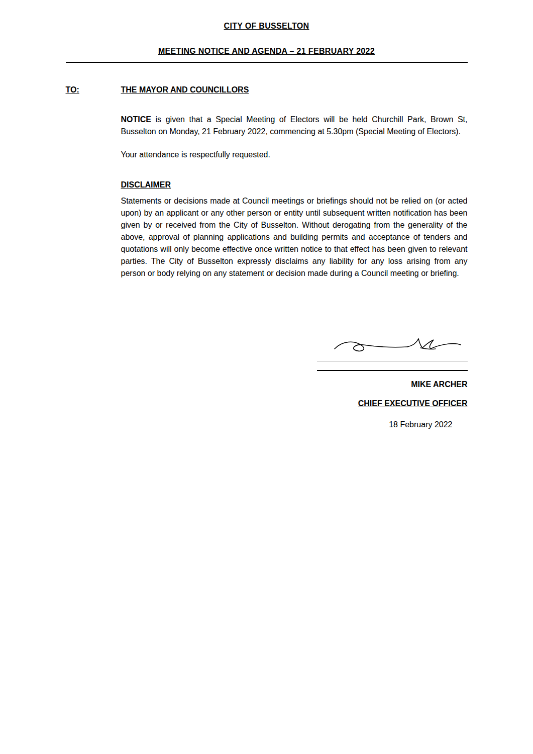CITY OF BUSSELTON
MEETING NOTICE AND AGENDA – 21 FEBRUARY 2022
TO:
THE MAYOR AND COUNCILLORS
NOTICE is given that a Special Meeting of Electors will be held Churchill Park, Brown St, Busselton on Monday, 21 February 2022, commencing at 5.30pm (Special Meeting of Electors).
Your attendance is respectfully requested.
DISCLAIMER
Statements or decisions made at Council meetings or briefings should not be relied on (or acted upon) by an applicant or any other person or entity until subsequent written notification has been given by or received from the City of Busselton. Without derogating from the generality of the above, approval of planning applications and building permits and acceptance of tenders and quotations will only become effective once written notice to that effect has been given to relevant parties. The City of Busselton expressly disclaims any liability for any loss arising from any person or body relying on any statement or decision made during a Council meeting or briefing.
MIKE ARCHER
CHIEF EXECUTIVE OFFICER
18 February 2022